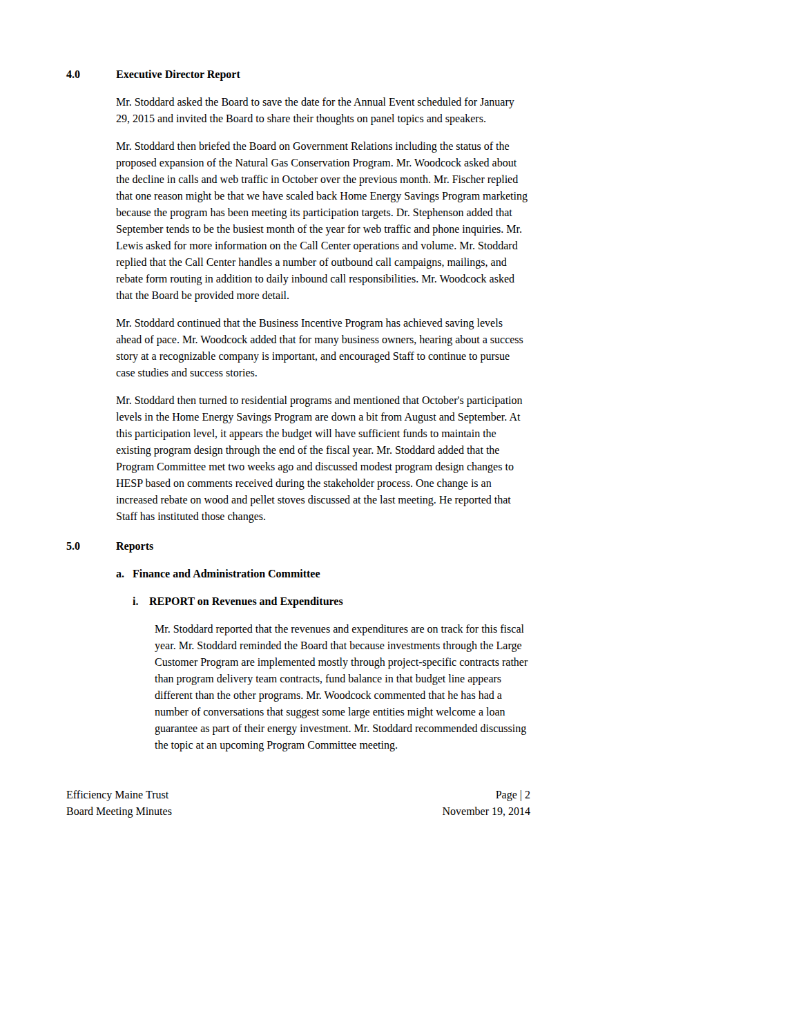4.0 Executive Director Report
Mr. Stoddard asked the Board to save the date for the Annual Event scheduled for January 29, 2015 and invited the Board to share their thoughts on panel topics and speakers.
Mr. Stoddard then briefed the Board on Government Relations including the status of the proposed expansion of the Natural Gas Conservation Program. Mr. Woodcock asked about the decline in calls and web traffic in October over the previous month. Mr. Fischer replied that one reason might be that we have scaled back Home Energy Savings Program marketing because the program has been meeting its participation targets. Dr. Stephenson added that September tends to be the busiest month of the year for web traffic and phone inquiries. Mr. Lewis asked for more information on the Call Center operations and volume. Mr. Stoddard replied that the Call Center handles a number of outbound call campaigns, mailings, and rebate form routing in addition to daily inbound call responsibilities. Mr. Woodcock asked that the Board be provided more detail.
Mr. Stoddard continued that the Business Incentive Program has achieved saving levels ahead of pace. Mr. Woodcock added that for many business owners, hearing about a success story at a recognizable company is important, and encouraged Staff to continue to pursue case studies and success stories.
Mr. Stoddard then turned to residential programs and mentioned that October's participation levels in the Home Energy Savings Program are down a bit from August and September. At this participation level, it appears the budget will have sufficient funds to maintain the existing program design through the end of the fiscal year. Mr. Stoddard added that the Program Committee met two weeks ago and discussed modest program design changes to HESP based on comments received during the stakeholder process. One change is an increased rebate on wood and pellet stoves discussed at the last meeting. He reported that Staff has instituted those changes.
5.0 Reports
a. Finance and Administration Committee
i. REPORT on Revenues and Expenditures
Mr. Stoddard reported that the revenues and expenditures are on track for this fiscal year. Mr. Stoddard reminded the Board that because investments through the Large Customer Program are implemented mostly through project-specific contracts rather than program delivery team contracts, fund balance in that budget line appears different than the other programs. Mr. Woodcock commented that he has had a number of conversations that suggest some large entities might welcome a loan guarantee as part of their energy investment. Mr. Stoddard recommended discussing the topic at an upcoming Program Committee meeting.
Efficiency Maine Trust
Board Meeting Minutes
Page | 2
November 19, 2014